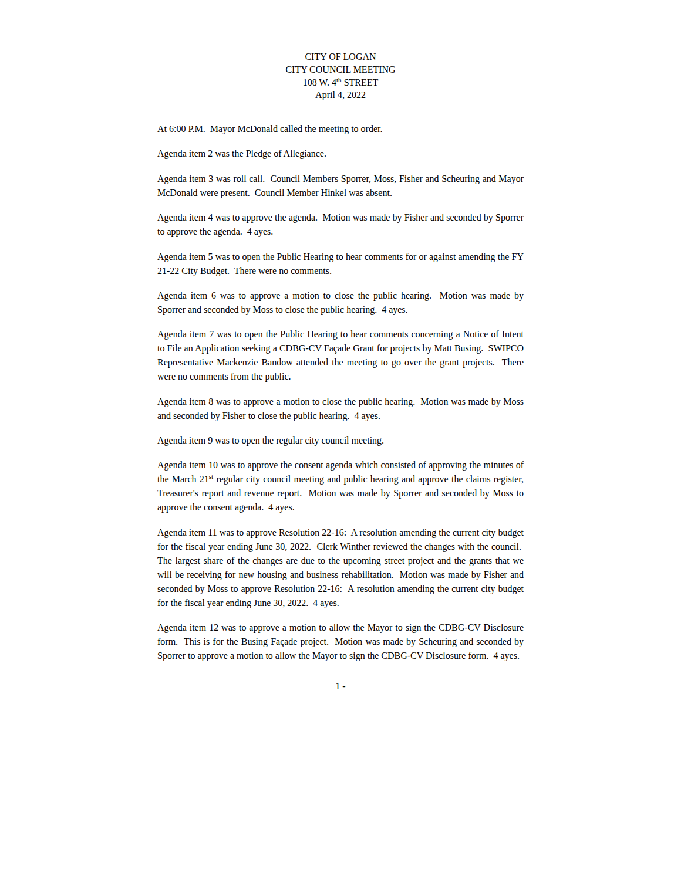CITY OF LOGAN
CITY COUNCIL MEETING
108 W. 4th STREET
April 4, 2022
At 6:00 P.M. Mayor McDonald called the meeting to order.
Agenda item 2 was the Pledge of Allegiance.
Agenda item 3 was roll call. Council Members Sporrer, Moss, Fisher and Scheuring and Mayor McDonald were present. Council Member Hinkel was absent.
Agenda item 4 was to approve the agenda. Motion was made by Fisher and seconded by Sporrer to approve the agenda. 4 ayes.
Agenda item 5 was to open the Public Hearing to hear comments for or against amending the FY 21-22 City Budget. There were no comments.
Agenda item 6 was to approve a motion to close the public hearing. Motion was made by Sporrer and seconded by Moss to close the public hearing. 4 ayes.
Agenda item 7 was to open the Public Hearing to hear comments concerning a Notice of Intent to File an Application seeking a CDBG-CV Façade Grant for projects by Matt Busing. SWIPCO Representative Mackenzie Bandow attended the meeting to go over the grant projects. There were no comments from the public.
Agenda item 8 was to approve a motion to close the public hearing. Motion was made by Moss and seconded by Fisher to close the public hearing. 4 ayes.
Agenda item 9 was to open the regular city council meeting.
Agenda item 10 was to approve the consent agenda which consisted of approving the minutes of the March 21st regular city council meeting and public hearing and approve the claims register, Treasurer's report and revenue report. Motion was made by Sporrer and seconded by Moss to approve the consent agenda. 4 ayes.
Agenda item 11 was to approve Resolution 22-16: A resolution amending the current city budget for the fiscal year ending June 30, 2022. Clerk Winther reviewed the changes with the council. The largest share of the changes are due to the upcoming street project and the grants that we will be receiving for new housing and business rehabilitation. Motion was made by Fisher and seconded by Moss to approve Resolution 22-16: A resolution amending the current city budget for the fiscal year ending June 30, 2022. 4 ayes.
Agenda item 12 was to approve a motion to allow the Mayor to sign the CDBG-CV Disclosure form. This is for the Busing Façade project. Motion was made by Scheuring and seconded by Sporrer to approve a motion to allow the Mayor to sign the CDBG-CV Disclosure form. 4 ayes.
1 -